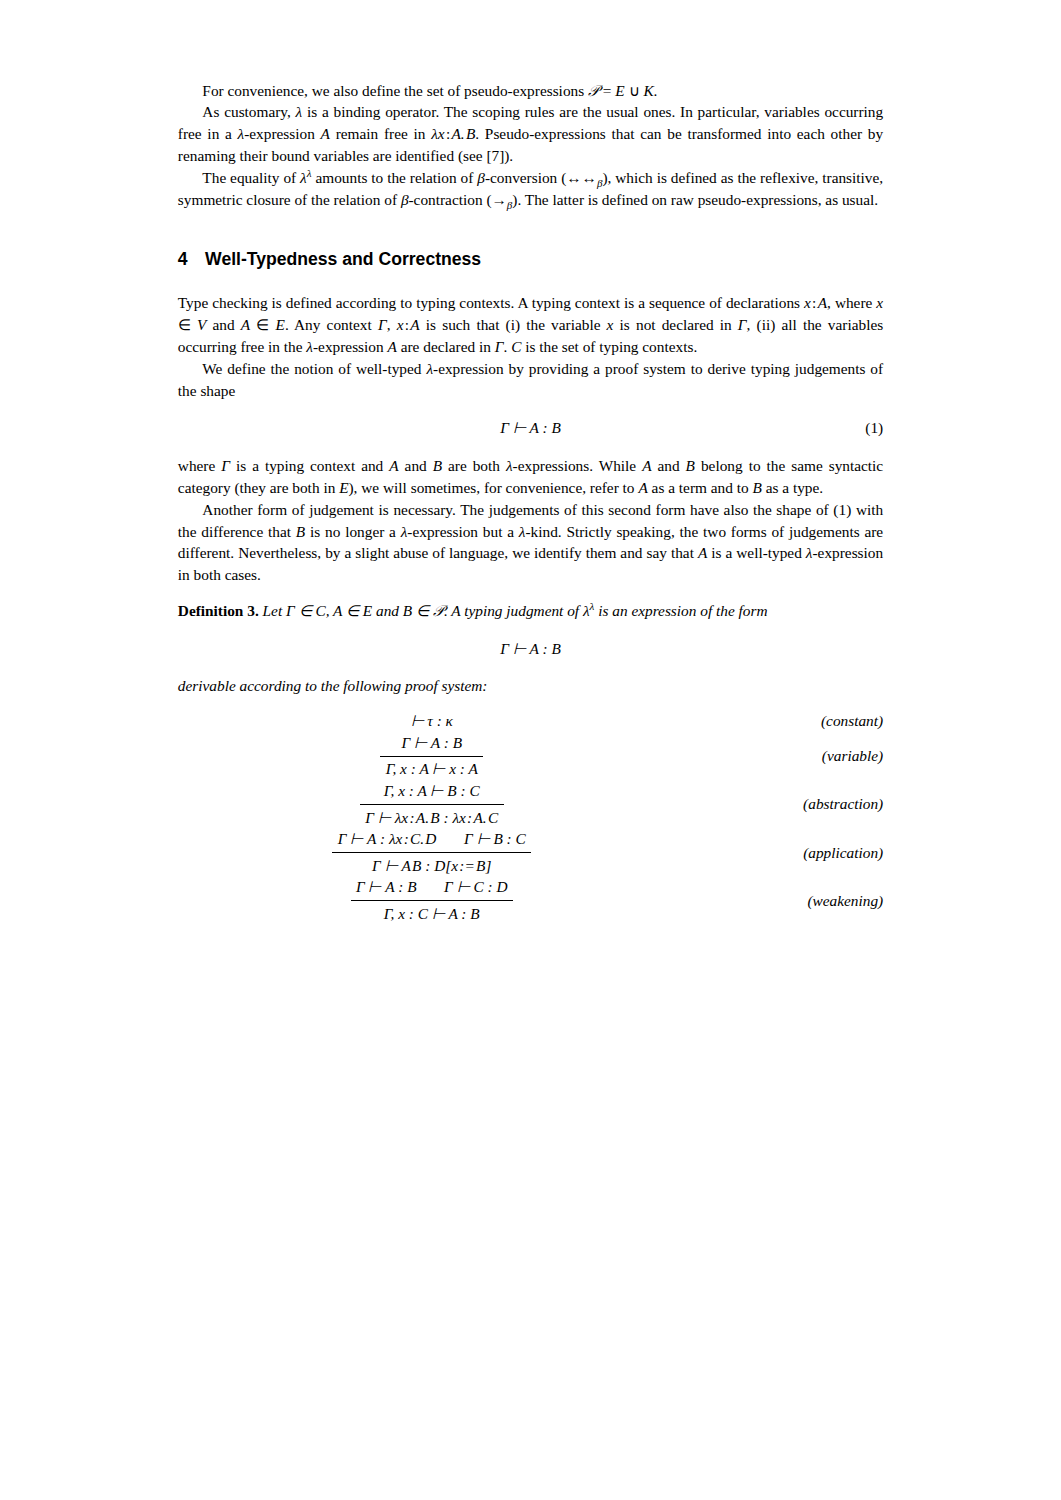For convenience, we also define the set of pseudo-expressions 𝒫 = E ∪ K.
As customary, λ is a binding operator. The scoping rules are the usual ones. In particular, variables occurring free in a λ-expression A remain free in λx : A. B. Pseudo-expressions that can be transformed into each other by renaming their bound variables are identified (see [7]).
The equality of λλ amounts to the relation of β-conversion (↔↔β), which is defined as the reflexive, transitive, symmetric closure of the relation of β-contraction (→β). The latter is defined on raw pseudo-expressions, as usual.
4 Well-Typedness and Correctness
Type checking is defined according to typing contexts. A typing context is a sequence of declarations x : A, where x ∈ V and A ∈ E. Any context Γ, x : A is such that (i) the variable x is not declared in Γ, (ii) all the variables occurring free in the λ-expression A are declared in Γ. C is the set of typing contexts.
We define the notion of well-typed λ-expression by providing a proof system to derive typing judgements of the shape
Γ ⊢ A : B (1)
where Γ is a typing context and A and B are both λ-expressions. While A and B belong to the same syntactic category (they are both in E), we will sometimes, for convenience, refer to A as a term and to B as a type.
Another form of judgement is necessary. The judgements of this second form have also the shape of (1) with the difference that B is no longer a λ-expression but a λ-kind. Strictly speaking, the two forms of judgements are different. Nevertheless, by a slight abuse of language, we identify them and say that A is a well-typed λ-expression in both cases.
Definition 3. Let Γ ∈ C, A ∈ E and B ∈ 𝒫. A typing judgment of λλ is an expression of the form
Γ ⊢ A : B
derivable according to the following proof system:
| ⊢ τ : κ | (constant) |
| Γ ⊢ A : B Γ, x : A ⊢ x : A | (variable) |
| Γ, x : A ⊢ B : C Γ ⊢ λx : A. B : λx : A. C | (abstraction) |
| Γ ⊢ A : λx : C. D Γ ⊢ B : C Γ ⊢ A B : D[x := B] | (application) |
| Γ ⊢ A : B Γ ⊢ C : D Γ, x : C ⊢ A : B | (weakening) |